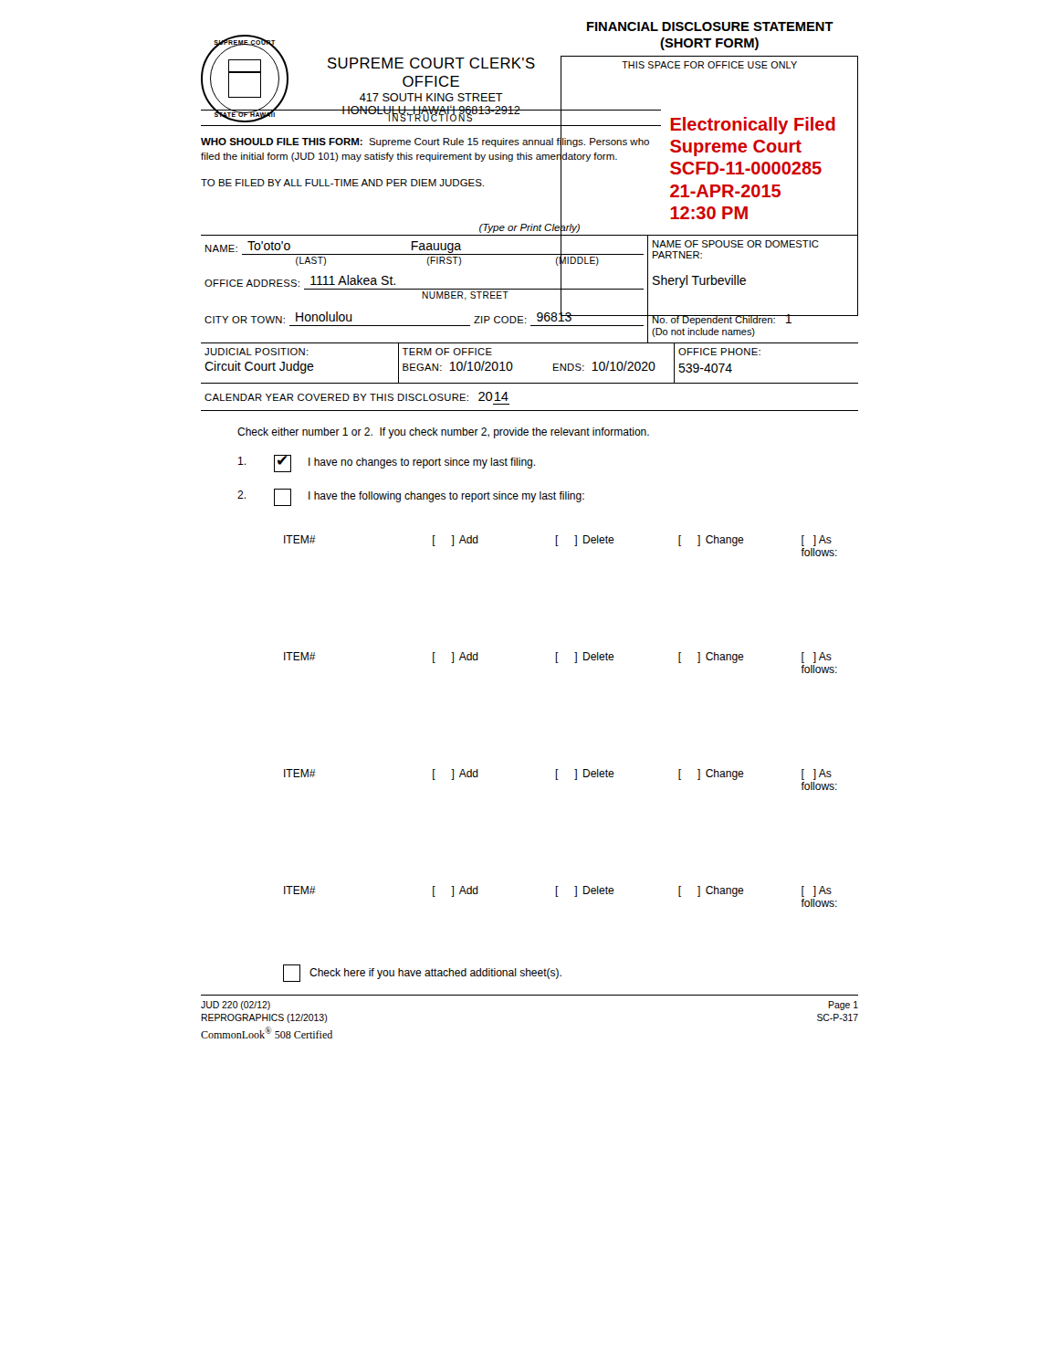SUPREME COURT
STATE OF HAWAII
SUPREME COURT CLERK'S OFFICE
417 SOUTH KING STREET
HONOLULU, HAWAIʻI 96813-2912
FINANCIAL DISCLOSURE STATEMENT
(SHORT FORM)
THIS SPACE FOR OFFICE USE ONLY
Electronically Filed
Supreme Court
SCFD-11-0000285
21-APR-2015
12:30 PM
INSTRUCTIONS
WHO SHOULD FILE THIS FORM: Supreme Court Rule 15 requires annual filings. Persons who filed the initial form (JUD 101) may satisfy this requirement by using this amendatory form.
TO BE FILED BY ALL FULL-TIME AND PER DIEM JUDGES.
(Type or Print Clearly)
| NAME: To'oto'o Faauuga (LAST) (FIRST) (MIDDLE) OFFICE ADDRESS: 1111 Alakea St. NUMBER, STREET CITY OR TOWN: Honolulou ZIP CODE: 96813 | NAME OF SPOUSE OR DOMESTIC PARTNER: Sheryl Turbeville No. of Dependent Children: 1 (Do not include names) |
| JUDICIAL POSITION: Circuit Court Judge | TERM OF OFFICE BEGAN: 10/10/2010 ENDS: 10/10/2020 | OFFICE PHONE: 539-4074 |
CALENDAR YEAR COVERED BY THIS DISCLOSURE: 2014
Check either number 1 or 2. If you check number 2, provide the relevant information.
1. I have no changes to report since my last filing.
2. I have the following changes to report since my last filing:
ITEM# [ ] Add [ ] Delete [ ] Change [ ] As follows:
ITEM# [ ] Add [ ] Delete [ ] Change [ ] As follows:
ITEM# [ ] Add [ ] Delete [ ] Change [ ] As follows:
ITEM# [ ] Add [ ] Delete [ ] Change [ ] As follows:
Check here if you have attached additional sheet(s).
JUD 220 (02/12)
REPROGRAPHICS (12/2013)
CommonLook® 508 Certified
Page 1
SC-P-317